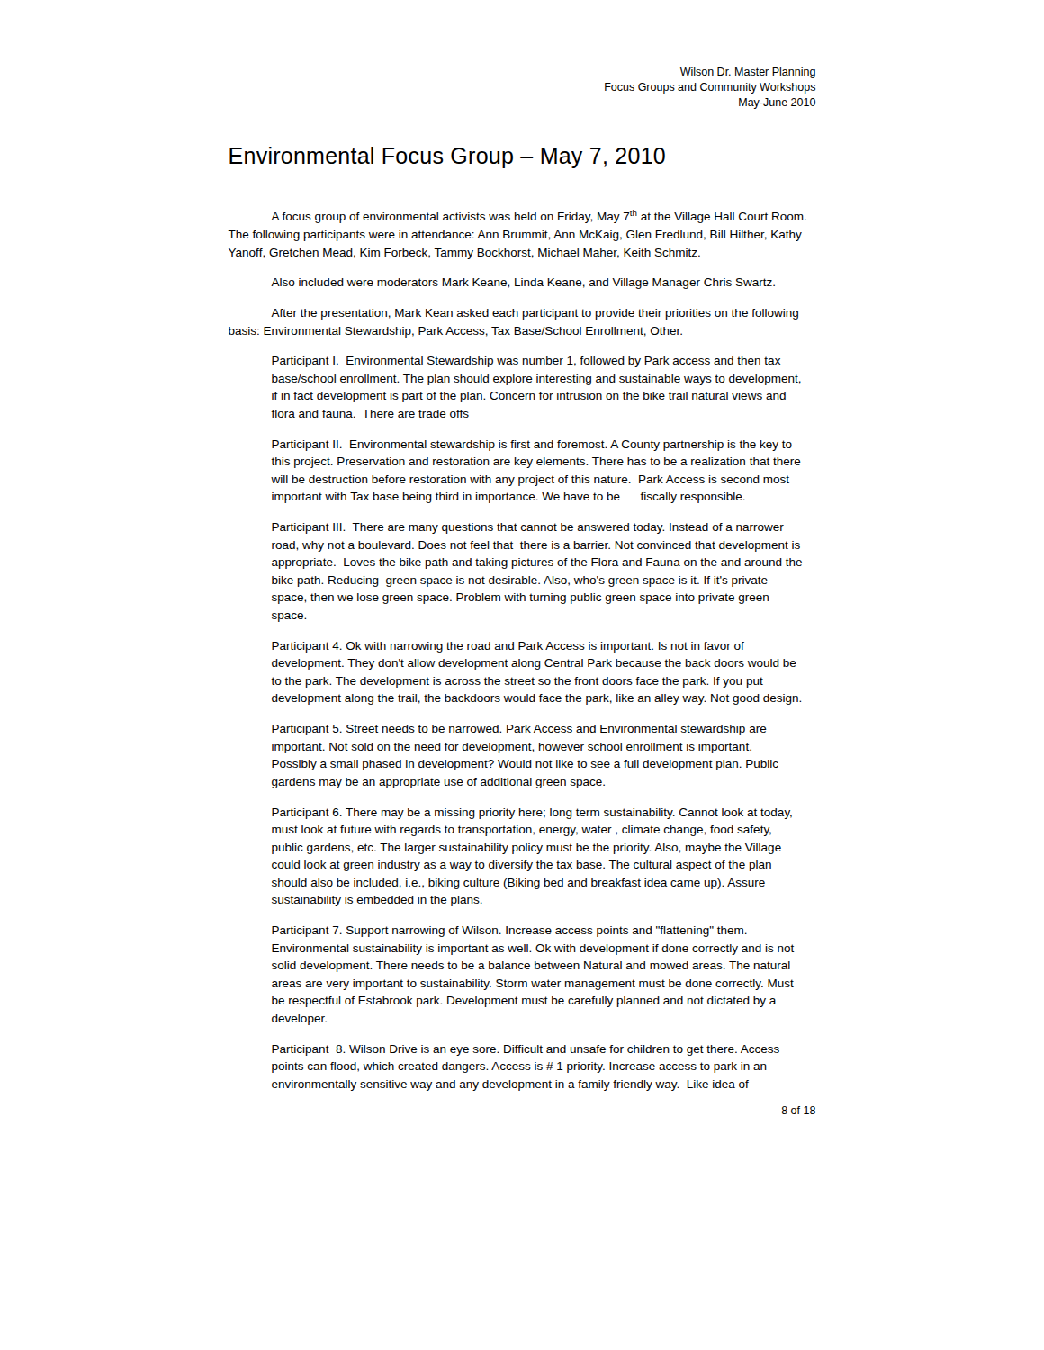Wilson Dr. Master Planning
Focus Groups and Community Workshops
May-June 2010
Environmental Focus Group – May 7, 2010
A focus group of environmental activists was held on Friday, May 7th at the Village Hall Court Room. The following participants were in attendance: Ann Brummit, Ann McKaig, Glen Fredlund, Bill Hilther, Kathy Yanoff, Gretchen Mead, Kim Forbeck, Tammy Bockhorst, Michael Maher, Keith Schmitz.
Also included were moderators Mark Keane, Linda Keane, and Village Manager Chris Swartz.
After the presentation, Mark Kean asked each participant to provide their priorities on the following basis: Environmental Stewardship, Park Access, Tax Base/School Enrollment, Other.
Participant I. Environmental Stewardship was number 1, followed by Park access and then tax base/school enrollment. The plan should explore interesting and sustainable ways to development, if in fact development is part of the plan. Concern for intrusion on the bike trail natural views and flora and fauna. There are trade offs
Participant II. Environmental stewardship is first and foremost. A County partnership is the key to this project. Preservation and restoration are key elements. There has to be a realization that there will be destruction before restoration with any project of this nature. Park Access is second most important with Tax base being third in importance. We have to be fiscally responsible.
Participant III. There are many questions that cannot be answered today. Instead of a narrower road, why not a boulevard. Does not feel that there is a barrier. Not convinced that development is appropriate. Loves the bike path and taking pictures of the Flora and Fauna on the and around the bike path. Reducing green space is not desirable. Also, who's green space is it. If it's private space, then we lose green space. Problem with turning public green space into private green space.
Participant 4. Ok with narrowing the road and Park Access is important. Is not in favor of development. They don't allow development along Central Park because the back doors would be to the park. The development is across the street so the front doors face the park. If you put development along the trail, the backdoors would face the park, like an alley way. Not good design.
Participant 5. Street needs to be narrowed. Park Access and Environmental stewardship are important. Not sold on the need for development, however school enrollment is important. Possibly a small phased in development? Would not like to see a full development plan. Public gardens may be an appropriate use of additional green space.
Participant 6. There may be a missing priority here; long term sustainability. Cannot look at today, must look at future with regards to transportation, energy, water , climate change, food safety, public gardens, etc. The larger sustainability policy must be the priority. Also, maybe the Village could look at green industry as a way to diversify the tax base. The cultural aspect of the plan should also be included, i.e., biking culture (Biking bed and breakfast idea came up). Assure sustainability is embedded in the plans.
Participant 7. Support narrowing of Wilson. Increase access points and "flattening" them. Environmental sustainability is important as well. Ok with development if done correctly and is not solid development. There needs to be a balance between Natural and mowed areas. The natural areas are very important to sustainability. Storm water management must be done correctly. Must be respectful of Estabrook park. Development must be carefully planned and not dictated by a developer.
Participant 8. Wilson Drive is an eye sore. Difficult and unsafe for children to get there. Access points can flood, which created dangers. Access is # 1 priority. Increase access to park in an environmentally sensitive way and any development in a family friendly way. Like idea of
8 of 18